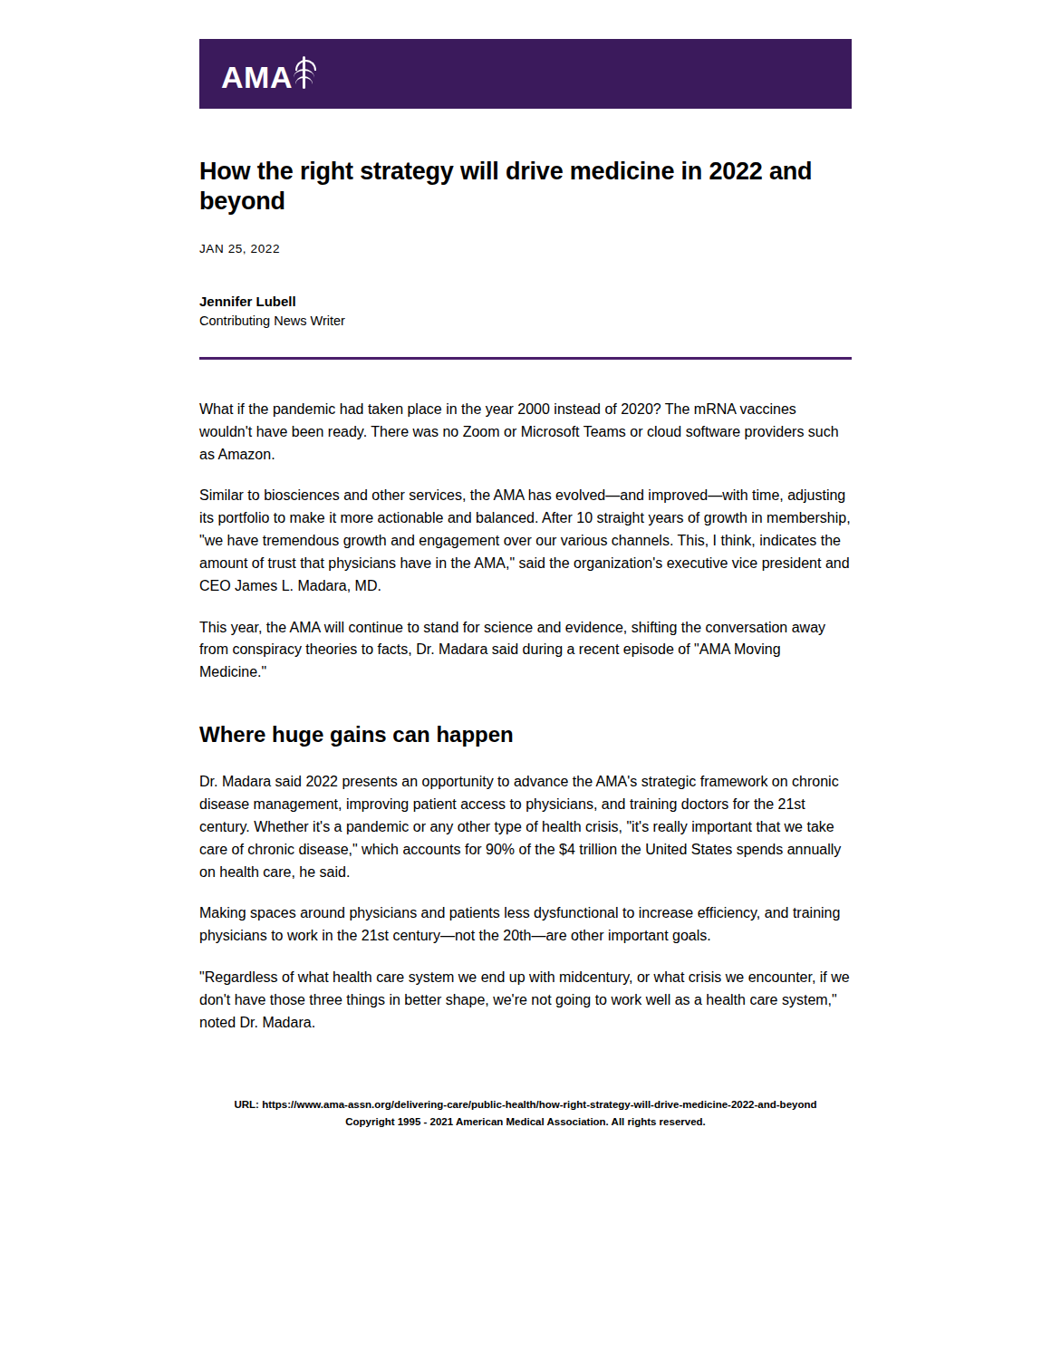AMA
How the right strategy will drive medicine in 2022 and beyond
Jan 25, 2022
Jennifer Lubell Contributing News Writer
What if the pandemic had taken place in the year 2000 instead of 2020? The mRNA vaccines wouldn't have been ready. There was no Zoom or Microsoft Teams or cloud software providers such as Amazon.
Similar to biosciences and other services, the AMA has evolved—and improved—with time, adjusting its portfolio to make it more actionable and balanced. After 10 straight years of growth in membership, "we have tremendous growth and engagement over our various channels. This, I think, indicates the amount of trust that physicians have in the AMA," said the organization's executive vice president and CEO James L. Madara, MD.
This year, the AMA will continue to stand for science and evidence, shifting the conversation away from conspiracy theories to facts, Dr. Madara said during a recent episode of "AMA Moving Medicine."
Where huge gains can happen
Dr. Madara said 2022 presents an opportunity to advance the AMA's strategic framework on chronic disease management, improving patient access to physicians, and training doctors for the 21st century. Whether it's a pandemic or any other type of health crisis, "it's really important that we take care of chronic disease," which accounts for 90% of the $4 trillion the United States spends annually on health care, he said.
Making spaces around physicians and patients less dysfunctional to increase efficiency, and training physicians to work in the 21st century—not the 20th—are other important goals.
"Regardless of what health care system we end up with midcentury, or what crisis we encounter, if we don't have those three things in better shape, we're not going to work well as a health care system," noted Dr. Madara.
URL: https://www.ama-assn.org/delivering-care/public-health/how-right-strategy-will-drive-medicine-2022-and-beyond
Copyright 1995 - 2021 American Medical Association. All rights reserved.